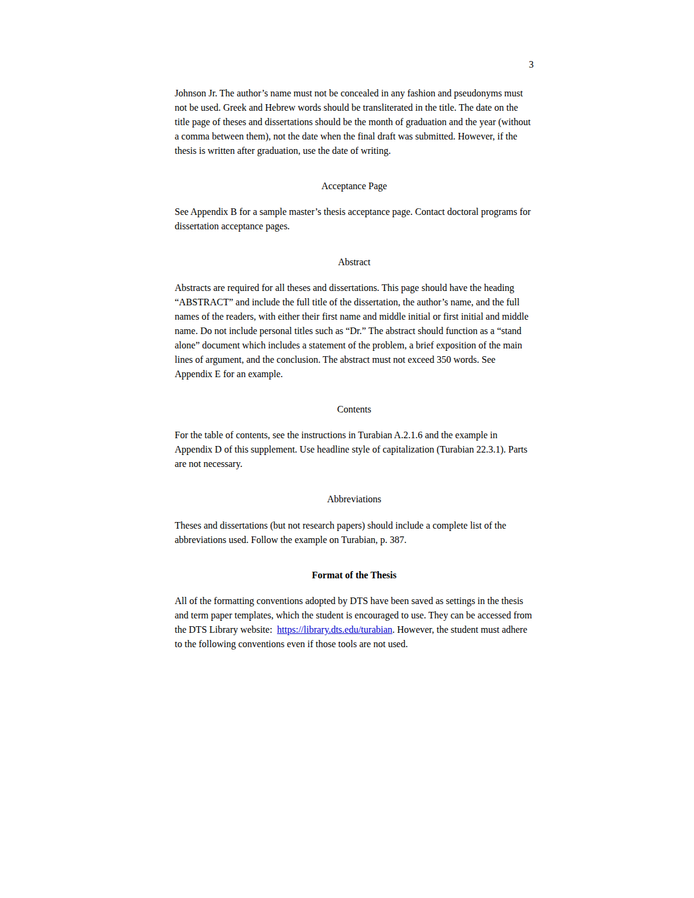3
Johnson Jr. The author’s name must not be concealed in any fashion and pseudonyms must not be used. Greek and Hebrew words should be transliterated in the title. The date on the title page of theses and dissertations should be the month of graduation and the year (without a comma between them), not the date when the final draft was submitted. However, if the thesis is written after graduation, use the date of writing.
Acceptance Page
See Appendix B for a sample master’s thesis acceptance page. Contact doctoral programs for dissertation acceptance pages.
Abstract
Abstracts are required for all theses and dissertations. This page should have the heading “ABSTRACT” and include the full title of the dissertation, the author’s name, and the full names of the readers, with either their first name and middle initial or first initial and middle name. Do not include personal titles such as “Dr.” The abstract should function as a “stand alone” document which includes a statement of the problem, a brief exposition of the main lines of argument, and the conclusion. The abstract must not exceed 350 words. See Appendix E for an example.
Contents
For the table of contents, see the instructions in Turabian A.2.1.6 and the example in Appendix D of this supplement. Use headline style of capitalization (Turabian 22.3.1). Parts are not necessary.
Abbreviations
Theses and dissertations (but not research papers) should include a complete list of the abbreviations used. Follow the example on Turabian, p. 387.
Format of the Thesis
All of the formatting conventions adopted by DTS have been saved as settings in the thesis and term paper templates, which the student is encouraged to use. They can be accessed from the DTS Library website: https://library.dts.edu/turabian. However, the student must adhere to the following conventions even if those tools are not used.